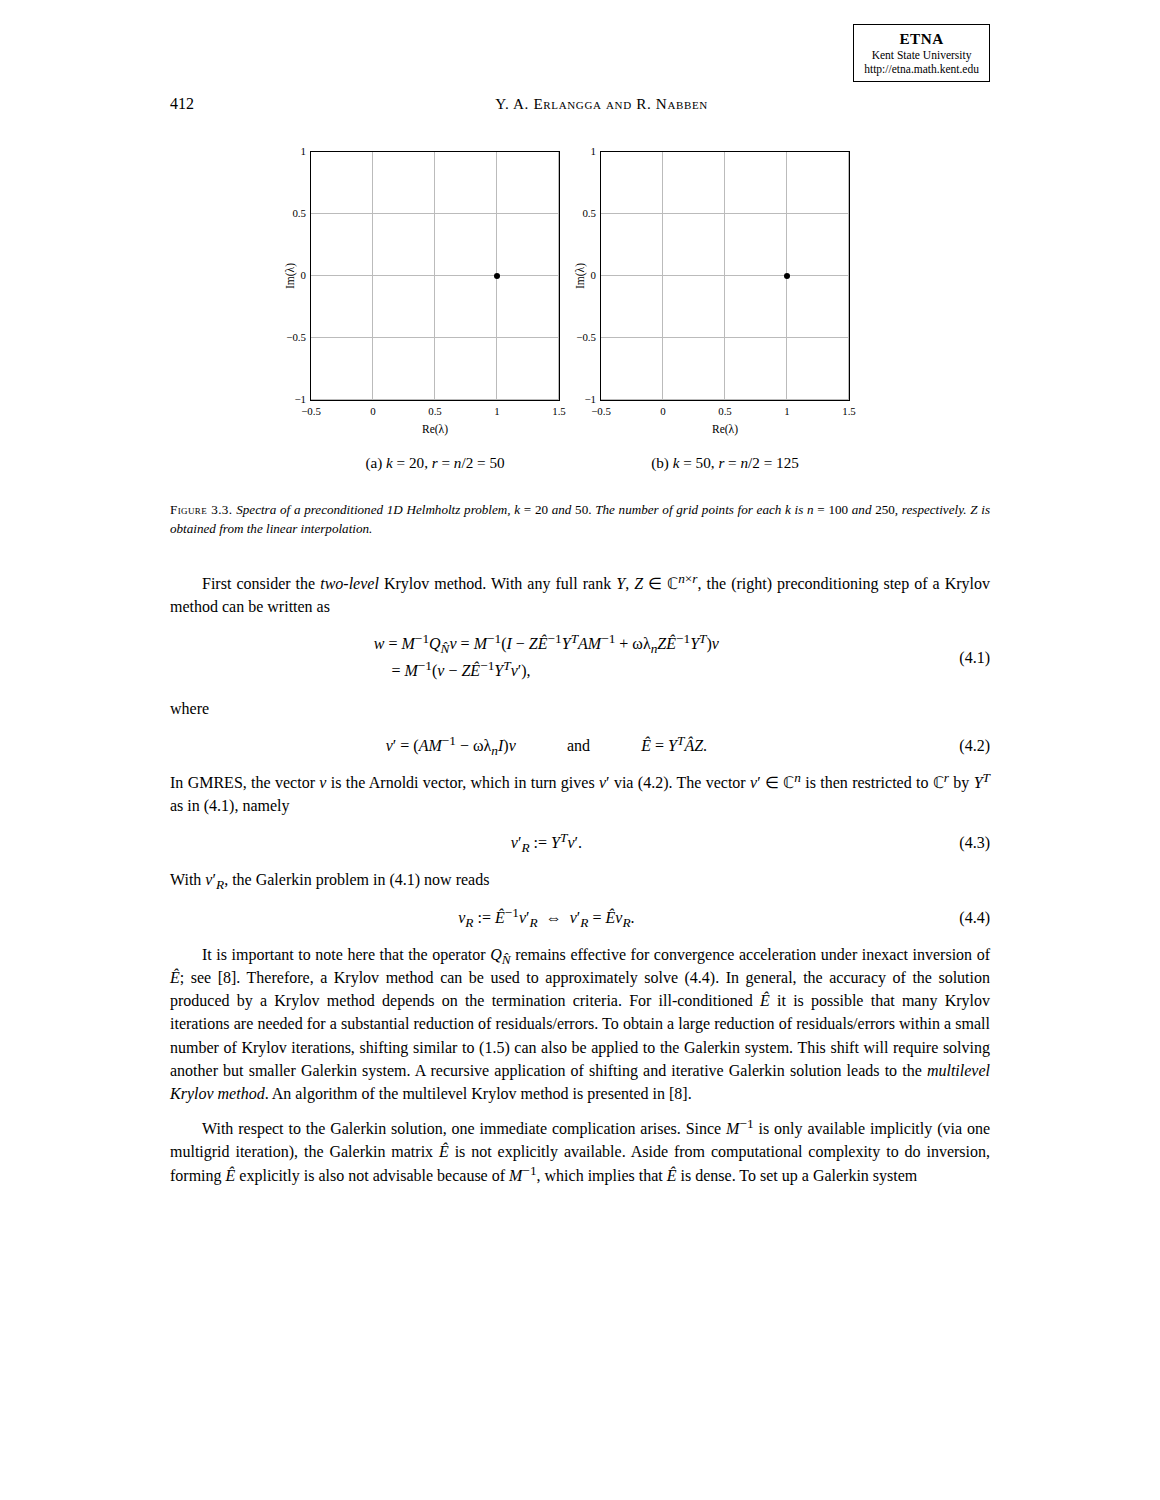ETNA
Kent State University
http://etna.math.kent.edu
412 Y. A. Erlangga and R. Nabben
Im(λ) 1 0.5 0 −0.5 −1 −0.5 0 0.5 1 1.5
Re(λ)
(a) k = 20, r = n/2 = 50
Im(λ) 1 0.5 0 −0.5 −1 −0.5 0 0.5 1 1.5
Re(λ)
(b) k = 50, r = n/2 = 125
Figure 3.3. Spectra of a preconditioned 1D Helmholtz problem, k = 20 and 50. The number of grid points for each k is n = 100 and 250, respectively. Z is obtained from the linear interpolation.
First consider the two-level Krylov method. With any full rank Y, Z ∈ ℂn×r, the (right) preconditioning step of a Krylov method can be written as
w = M−1QN̂v = M−1(I − ZÊ−1YTAM−1 + ωλnZÊ−1YT)v = M−1(v − ZÊ−1YTv′),
(4.1)
where
v′ = (AM−1 − ωλnI)v and Ê = YTÂZ.
(4.2)
In GMRES, the vector v is the Arnoldi vector, which in turn gives v′ via (4.2). The vector v′ ∈ ℂn is then restricted to ℂr by YT as in (4.1), namely
v′R := YTv′.
(4.3)
With v′R, the Galerkin problem in (4.1) now reads
vR := Ê−1v′R ⇔ v′R = ÊvR.
(4.4)
It is important to note here that the operator QN̂ remains effective for convergence acceleration under inexact inversion of Ê; see [8]. Therefore, a Krylov method can be used to approximately solve (4.4). In general, the accuracy of the solution produced by a Krylov method depends on the termination criteria. For ill-conditioned Ê it is possible that many Krylov iterations are needed for a substantial reduction of residuals/errors. To obtain a large reduction of residuals/errors within a small number of Krylov iterations, shifting similar to (1.5) can also be applied to the Galerkin system. This shift will require solving another but smaller Galerkin system. A recursive application of shifting and iterative Galerkin solution leads to the multilevel Krylov method. An algorithm of the multilevel Krylov method is presented in [8].
With respect to the Galerkin solution, one immediate complication arises. Since M−1 is only available implicitly (via one multigrid iteration), the Galerkin matrix Ê is not explicitly available. Aside from computational complexity to do inversion, forming Ê explicitly is also not advisable because of M−1, which implies that Ê is dense. To set up a Galerkin system